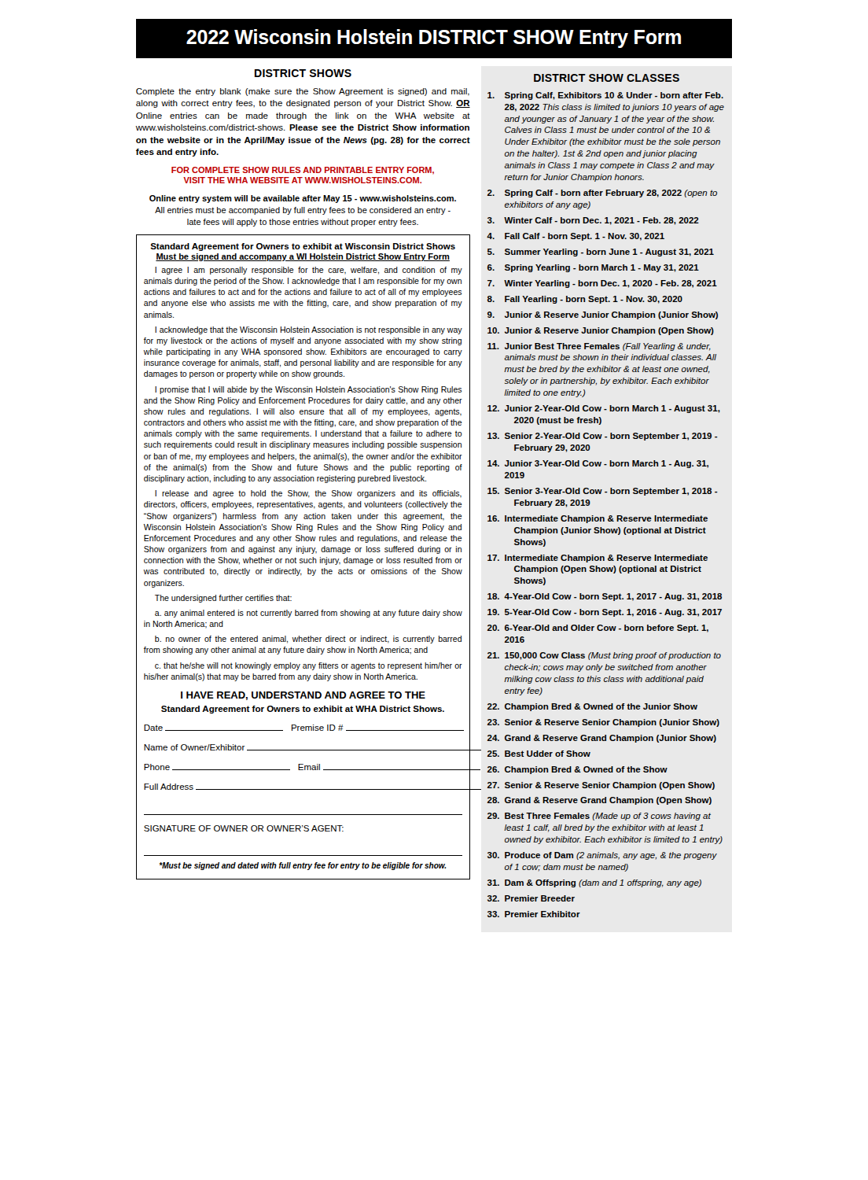2022 Wisconsin Holstein DISTRICT SHOW Entry Form
DISTRICT SHOWS
Complete the entry blank (make sure the Show Agreement is signed) and mail, along with correct entry fees, to the designated person of your District Show. OR Online entries can be made through the link on the WHA website at www.wisholsteins.com/district-shows. Please see the District Show information on the website or in the April/May issue of the News (pg. 28) for the correct fees and entry info.
FOR COMPLETE SHOW RULES AND PRINTABLE ENTRY FORM,
VISIT THE WHA WEBSITE AT WWW.WISHOLSTEINS.COM.
Online entry system will be available after May 15 - www.wisholsteins.com.
All entries must be accompanied by full entry fees to be considered an entry -
late fees will apply to those entries without proper entry fees.
Standard Agreement for Owners to exhibit at Wisconsin District Shows Must be signed and accompany a WI Holstein District Show Entry Form
I agree I am personally responsible for the care, welfare, and condition of my animals during the period of the Show. I acknowledge that I am responsible for my own actions and failures to act and for the actions and failure to act of all of my employees and anyone else who assists me with the fitting, care, and show preparation of my animals.
I acknowledge that the Wisconsin Holstein Association is not responsible in any way for my livestock or the actions of myself and anyone associated with my show string while participating in any WHA sponsored show. Exhibitors are encouraged to carry insurance coverage for animals, staff, and personal liability and are responsible for any damages to person or property while on show grounds.
I promise that I will abide by the Wisconsin Holstein Association's Show Ring Rules and the Show Ring Policy and Enforcement Procedures for dairy cattle, and any other show rules and regulations. I will also ensure that all of my employees, agents, contractors and others who assist me with the fitting, care, and show preparation of the animals comply with the same requirements. I understand that a failure to adhere to such requirements could result in disciplinary measures including possible suspension or ban of me, my employees and helpers, the animal(s), the owner and/or the exhibitor of the animal(s) from the Show and future Shows and the public reporting of disciplinary action, including to any association registering purebred livestock.
I release and agree to hold the Show, the Show organizers and its officials, directors, officers, employees, representatives, agents, and volunteers (collectively the “Show organizers”) harmless from any action taken under this agreement, the Wisconsin Holstein Association's Show Ring Rules and the Show Ring Policy and Enforcement Procedures and any other Show rules and regulations, and release the Show organizers from and against any injury, damage or loss suffered during or in connection with the Show, whether or not such injury, damage or loss resulted from or was contributed to, directly or indirectly, by the acts or omissions of the Show organizers.
The undersigned further certifies that:
a. any animal entered is not currently barred from showing at any future dairy show in North America; and
b. no owner of the entered animal, whether direct or indirect, is currently barred from showing any other animal at any future dairy show in North America; and
c. that he/she will not knowingly employ any fitters or agents to represent him/her or his/her animal(s) that may be barred from any dairy show in North America.
I HAVE READ, UNDERSTAND AND AGREE TO THE
Standard Agreement for Owners to exhibit at WHA District Shows.
Date Premise ID #
Name of Owner/Exhibitor
Phone Email
Full Address
SIGNATURE OF OWNER OR OWNER’S AGENT:
*Must be signed and dated with full entry fee for entry to be eligible for show.
DISTRICT SHOW CLASSES
Spring Calf, Exhibitors 10 & Under - born after Feb. 28, 2022 This class is limited to juniors 10 years of age and younger as of January 1 of the year of the show. Calves in Class 1 must be under control of the 10 & Under Exhibitor (the exhibitor must be the sole person on the halter). 1st & 2nd open and junior placing animals in Class 1 may compete in Class 2 and may return for Junior Champion honors.
Spring Calf - born after February 28, 2022 (open to exhibitors of any age)
Winter Calf - born Dec. 1, 2021 - Feb. 28, 2022
Fall Calf - born Sept. 1 - Nov. 30, 2021
Summer Yearling - born June 1 - August 31, 2021
Spring Yearling - born March 1 - May 31, 2021
Winter Yearling - born Dec. 1, 2020 - Feb. 28, 2021
Fall Yearling - born Sept. 1 - Nov. 30, 2020
Junior & Reserve Junior Champion (Junior Show)
Junior & Reserve Junior Champion (Open Show)
Junior Best Three Females (Fall Yearling & under, animals must be shown in their individual classes. All must be bred by the exhibitor & at least one owned, solely or in partnership, by exhibitor. Each exhibitor limited to one entry.)
Junior 2-Year-Old Cow - born March 1 - August 31, 2020 (must be fresh)
Senior 2-Year-Old Cow - born September 1, 2019 - February 29, 2020
Junior 3-Year-Old Cow - born March 1 - Aug. 31, 2019
Senior 3-Year-Old Cow - born September 1, 2018 - February 28, 2019
Intermediate Champion & Reserve Intermediate Champion (Junior Show) (optional at District Shows)
Intermediate Champion & Reserve Intermediate Champion (Open Show) (optional at District Shows)
4-Year-Old Cow - born Sept. 1, 2017 - Aug. 31, 2018
5-Year-Old Cow - born Sept. 1, 2016 - Aug. 31, 2017
6-Year-Old and Older Cow - born before Sept. 1, 2016
150,000 Cow Class (Must bring proof of production to check-in; cows may only be switched from another milking cow class to this class with additional paid entry fee)
Champion Bred & Owned of the Junior Show
Senior & Reserve Senior Champion (Junior Show)
Grand & Reserve Grand Champion (Junior Show)
Best Udder of Show
Champion Bred & Owned of the Show
Senior & Reserve Senior Champion (Open Show)
Grand & Reserve Grand Champion (Open Show)
Best Three Females (Made up of 3 cows having at least 1 calf, all bred by the exhibitor with at least 1 owned by exhibitor. Each exhibitor is limited to 1 entry)
Produce of Dam (2 animals, any age, & the progeny of 1 cow; dam must be named)
Dam & Offspring (dam and 1 offspring, any age)
Premier Breeder
Premier Exhibitor